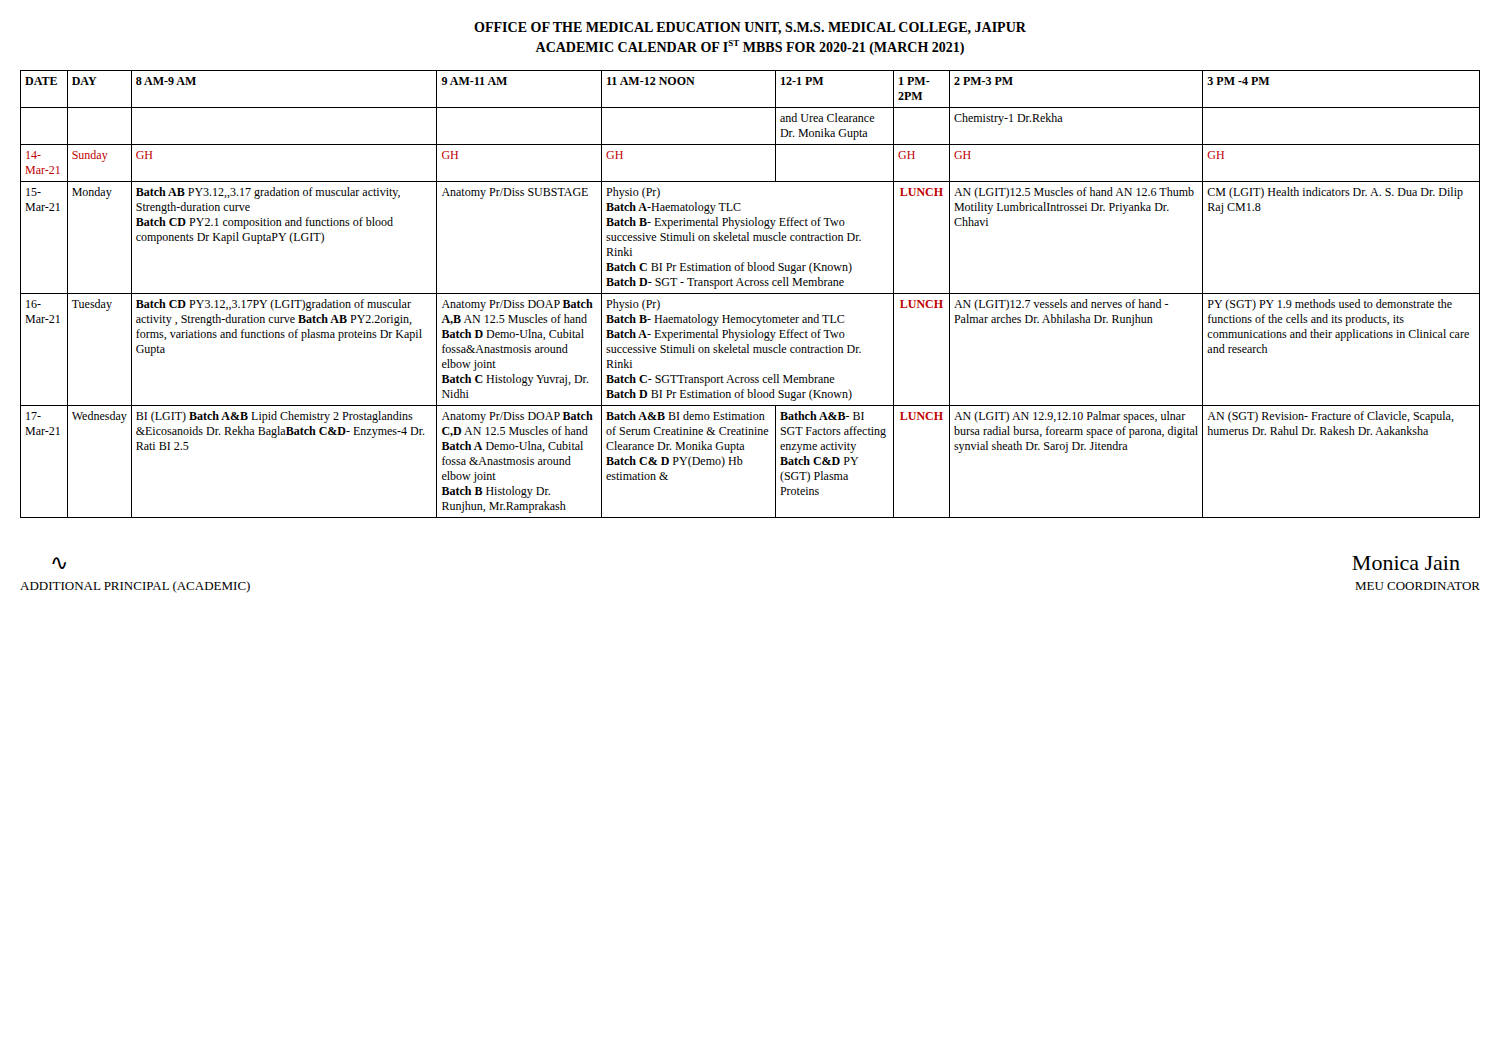OFFICE OF THE MEDICAL EDUCATION UNIT, S.M.S. MEDICAL COLLEGE, JAIPUR
ACADEMIC CALENDAR OF IST MBBS FOR 2020-21 (MARCH 2021)
| DATE | DAY | 8 AM-9 AM | 9 AM-11 AM | 11 AM-12 NOON | 12-1 PM | 1 PM-2PM | 2 PM-3 PM | 3 PM -4 PM |
| --- | --- | --- | --- | --- | --- | --- | --- | --- |
| | | | | | and Urea Clearance Dr. Monika Gupta | | Chemistry-1 Dr.Rekha | |
| 14-Mar-21 | Sunday | GH | GH | GH | | GH | GH | GH |
| 15-Mar-21 | Monday | Batch AB PY3.12,,3.17 gradation of muscular activity, Strength-duration curve Batch CD PY2.1 composition and functions of blood components Dr Kapil GuptaPY (LGIT) | Anatomy Pr/Diss SUBSTAGE | Physio (Pr) Batch A -Haematology TLC Batch B - Experimental Physiology Effect of Two successive Stimuli on skeletal muscle contraction Dr. Rinki Batch C BI Pr Estimation of blood Sugar (Known) Batch D - SGT - Transport Across cell Membrane | LUNCH | AN (LGIT)12.5 Muscles of hand AN 12.6 Thumb Motility LumbricalIntrossei Dr. Priyanka Dr. Chhavi | CM (LGIT) Health indicators Dr. A. S. Dua Dr. Dilip Raj CM1.8 |
| 16-Mar-21 | Tuesday | Batch CD PY3.12,,3.17PY (LGIT)gradation of muscular activity , Strength-duration curve Batch AB PY2.2origin, forms, variations and functions of plasma proteins Dr Kapil Gupta | Anatomy Pr/Diss DOAP Batch A,B AN 12.5 Muscles of hand Batch D Demo-Ulna, Cubital fossa&Anastmosis around elbow joint Batch C Histology Yuvraj, Dr. Nidhi | Physio (Pr) Batch B - Haematology Hemocytometer and TLC Batch A - Experimental Physiology Effect of Two successive Stimuli on skeletal muscle contraction Dr. Rinki Batch C - SGTTransport Across cell Membrane Batch D BI Pr Estimation of blood Sugar (Known) | LUNCH | AN (LGIT)12.7 vessels and nerves of hand - Palmar arches Dr. Abhilasha Dr. Runjhun | PY (SGT) PY 1.9 methods used to demonstrate the functions of the cells and its products, its communications and their applications in Clinical care and research |
| 17-Mar-21 | Wednesday | BI (LGIT) Batch A&B Lipid Chemistry 2 Prostaglandins &Eicosanoids Dr. Rekha Bagla Batch C&D - Enzymes-4 Dr. Rati BI 2.5 | Anatomy Pr/Diss DOAP Batch C,D AN 12.5 Muscles of hand Batch A Demo-Ulna, Cubital fossa &Anastmosis around elbow joint Batch B Histology Dr. Runjhun, Mr.Ramprakash | Batch A&B BI demo Estimation of Serum Creatinine & Creatinine Clearance Dr. Monika Gupta Batch C& D PY(Demo) Hb estimation & | Bathch A&B - BI SGT Factors affecting enzyme activity Batch C&D PY (SGT) Plasma Proteins | LUNCH | AN (LGIT) AN 12.9,12.10 Palmar spaces, ulnar bursa radial bursa, forearm space of parona, digital synvial sheath Dr. Saroj Dr. Jitendra | AN (SGT) Revision- Fracture of Clavicle, Scapula, humerus Dr. Rahul Dr. Rakesh Dr. Aakanksha |
∿ ADDITIONAL PRINCIPAL (ACADEMIC)
Monica Jain MEU COORDINATOR